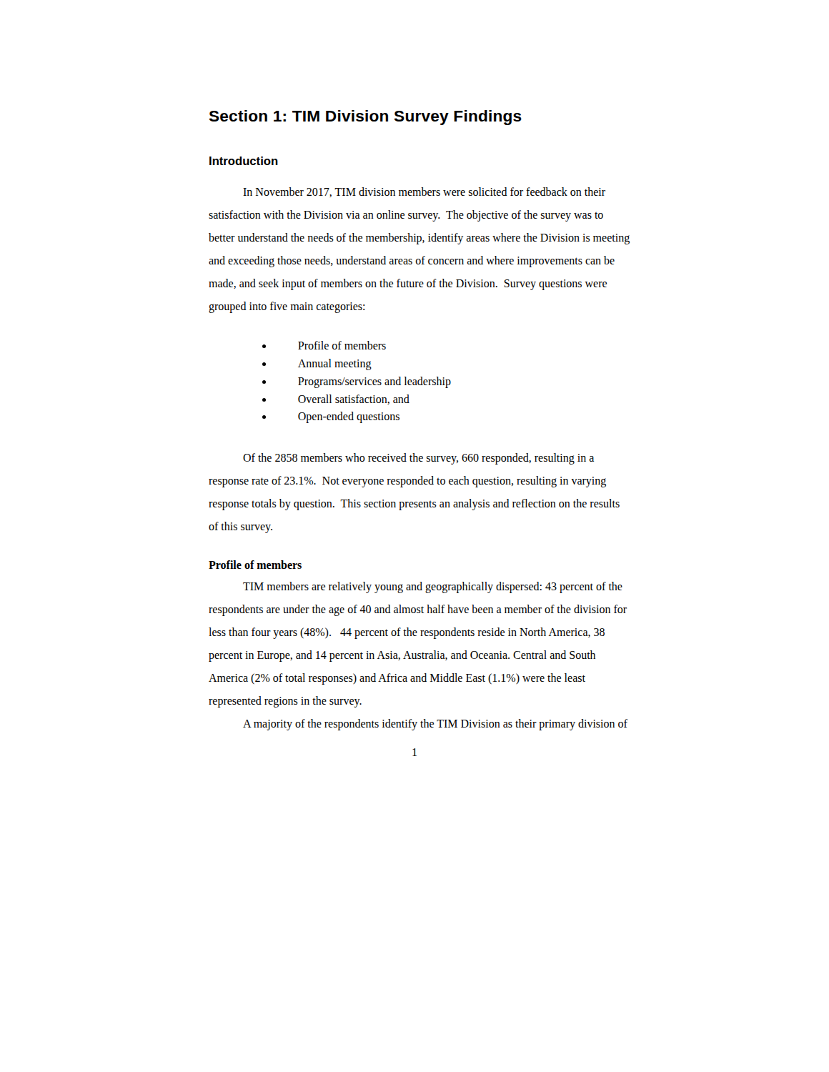Section 1: TIM Division Survey Findings
Introduction
In November 2017, TIM division members were solicited for feedback on their satisfaction with the Division via an online survey. The objective of the survey was to better understand the needs of the membership, identify areas where the Division is meeting and exceeding those needs, understand areas of concern and where improvements can be made, and seek input of members on the future of the Division. Survey questions were grouped into five main categories:
Profile of members
Annual meeting
Programs/services and leadership
Overall satisfaction, and
Open-ended questions
Of the 2858 members who received the survey, 660 responded, resulting in a response rate of 23.1%. Not everyone responded to each question, resulting in varying response totals by question. This section presents an analysis and reflection on the results of this survey.
Profile of members
TIM members are relatively young and geographically dispersed: 43 percent of the respondents are under the age of 40 and almost half have been a member of the division for less than four years (48%). 44 percent of the respondents reside in North America, 38 percent in Europe, and 14 percent in Asia, Australia, and Oceania. Central and South America (2% of total responses) and Africa and Middle East (1.1%) were the least represented regions in the survey.
A majority of the respondents identify the TIM Division as their primary division of
1